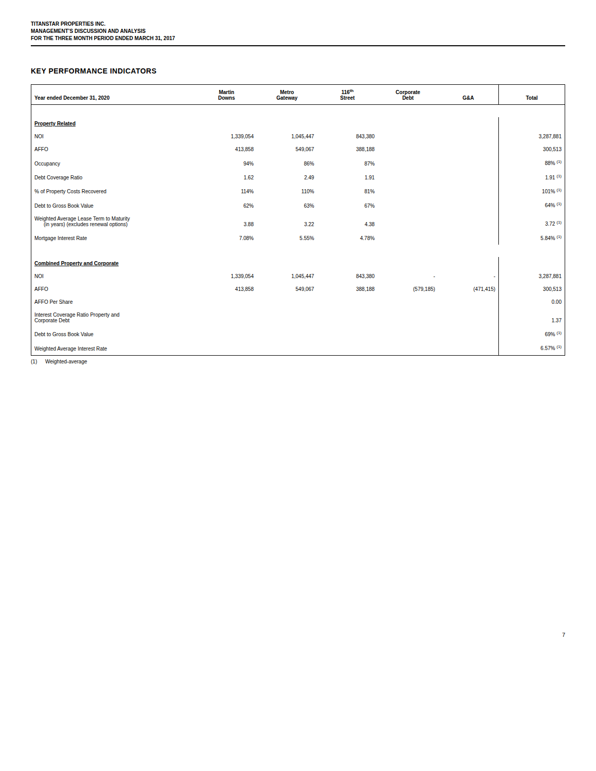TITANSTAR PROPERTIES INC.
MANAGEMENT’S DISCUSSION AND ANALYSIS
FOR THE THREE MONTH PERIOD ENDED MARCH 31, 2017
KEY PERFORMANCE INDICATORS
| Year ended December 31, 2020 | Martin Downs | Metro Gateway | 116 th Street | Corporate Debt | G&A | Total |
| --- | --- | --- | --- | --- | --- | --- |
| Property Related | | | | | | |
| NOI | 1,339,054 | 1,045,447 | 843,380 | | | 3,287,881 |
| AFFO | 413,858 | 549,067 | 388,188 | | | 300,513 |
| Occupancy | 94% | 86% | 87% | | | 88% (1) |
| Debt Coverage Ratio | 1.62 | 2.49 | 1.91 | | | 1.91 (1) |
| % of Property Costs Recovered | 114% | 110% | 81% | | | 101% (1) |
| Debt to Gross Book Value | 62% | 63% | 67% | | | 64% (1) |
| Weighted Average Lease Term to Maturity (in years) (excludes renewal options) | 3.88 | 3.22 | 4.38 | | | 3.72 (1) |
| Mortgage Interest Rate | 7.08% | 5.55% | 4.78% | | | 5.84% (1) |
| Combined Property and Corporate | | | | | | |
| NOI | 1,339,054 | 1,045,447 | 843,380 | - | - | 3,287,881 |
| AFFO | 413,858 | 549,067 | 388,188 | (579,185) | (471,415) | 300,513 |
| AFFO Per Share | | | | | | 0.00 |
| Interest Coverage Ratio Property and Corporate Debt | | | | | | 1.37 |
| Debt to Gross Book Value | | | | | | 69% (1) |
| Weighted Average Interest Rate | | | | | | 6.57% (1) |
(1) Weighted-average
7